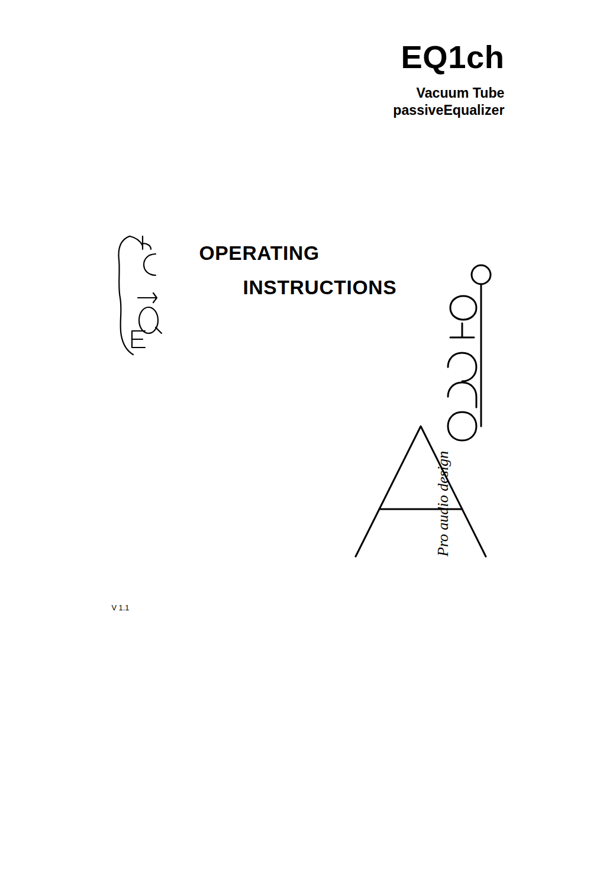EQ1ch
Vacuum Tube
passiveEqualizer
EQ1ch stylised logo
OPERATING
INSTRUCTIONS
AudioLab — Pro audio design Pro audio design
V 1.1